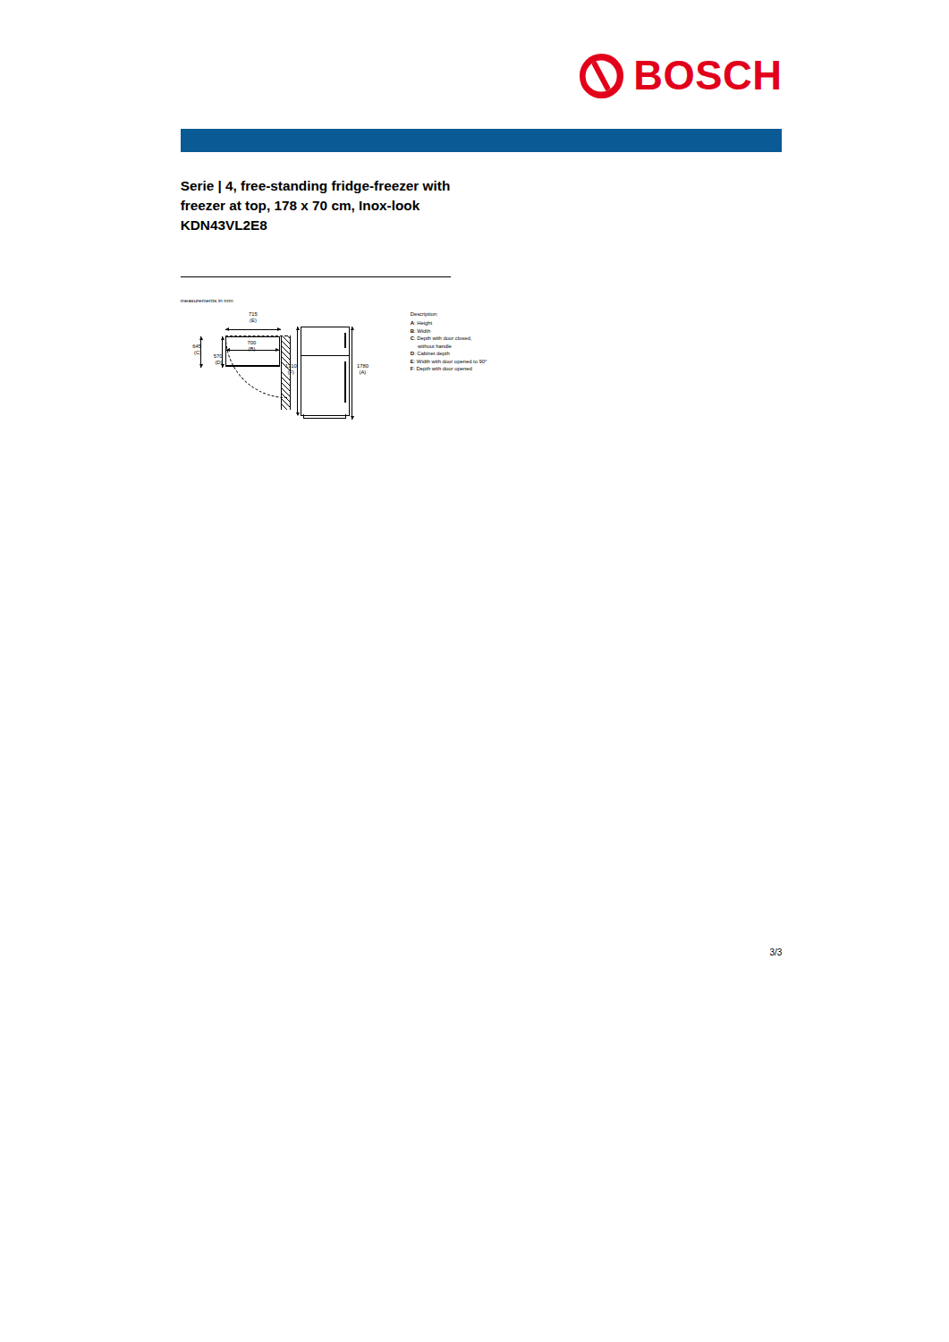BOSCH
Serie | 4, free-standing fridge-freezer with
freezer at top, 178 x 70 cm, Inox-look
KDN43VL2E8
measurements in mm
715 (E)
700
(B)
645
(C)
570
(D)
1310
(F)
1780
(A)
Description:
A: Height B: Width C: Depth with door closed, without handle D: Cabinet depth E: Width with door opened to 90° F: Depth with door opened
3/3